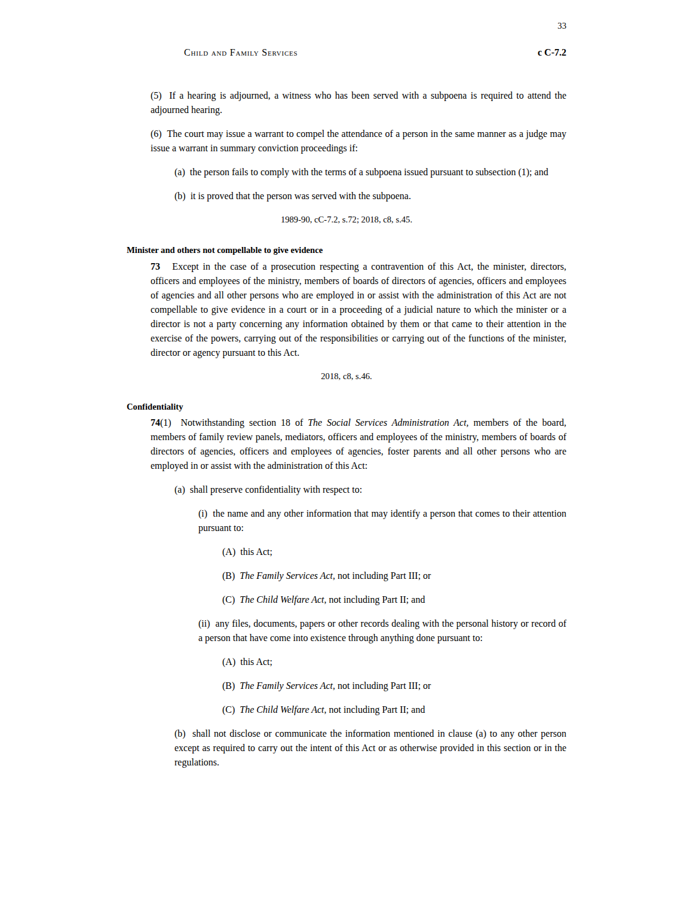33
Child and Family Services c C-7.2
(5) If a hearing is adjourned, a witness who has been served with a subpoena is required to attend the adjourned hearing.
(6) The court may issue a warrant to compel the attendance of a person in the same manner as a judge may issue a warrant in summary conviction proceedings if:
(a) the person fails to comply with the terms of a subpoena issued pursuant to subsection (1); and
(b) it is proved that the person was served with the subpoena.
1989-90, cC-7.2, s.72; 2018, c8, s.45.
Minister and others not compellable to give evidence
73 Except in the case of a prosecution respecting a contravention of this Act, the minister, directors, officers and employees of the ministry, members of boards of directors of agencies, officers and employees of agencies and all other persons who are employed in or assist with the administration of this Act are not compellable to give evidence in a court or in a proceeding of a judicial nature to which the minister or a director is not a party concerning any information obtained by them or that came to their attention in the exercise of the powers, carrying out of the responsibilities or carrying out of the functions of the minister, director or agency pursuant to this Act.
2018, c8, s.46.
Confidentiality
74(1) Notwithstanding section 18 of The Social Services Administration Act, members of the board, members of family review panels, mediators, officers and employees of the ministry, members of boards of directors of agencies, officers and employees of agencies, foster parents and all other persons who are employed in or assist with the administration of this Act:
(a) shall preserve confidentiality with respect to:
(i) the name and any other information that may identify a person that comes to their attention pursuant to:
(A) this Act;
(B) The Family Services Act, not including Part III; or
(C) The Child Welfare Act, not including Part II; and
(ii) any files, documents, papers or other records dealing with the personal history or record of a person that have come into existence through anything done pursuant to:
(A) this Act;
(B) The Family Services Act, not including Part III; or
(C) The Child Welfare Act, not including Part II; and
(b) shall not disclose or communicate the information mentioned in clause (a) to any other person except as required to carry out the intent of this Act or as otherwise provided in this section or in the regulations.